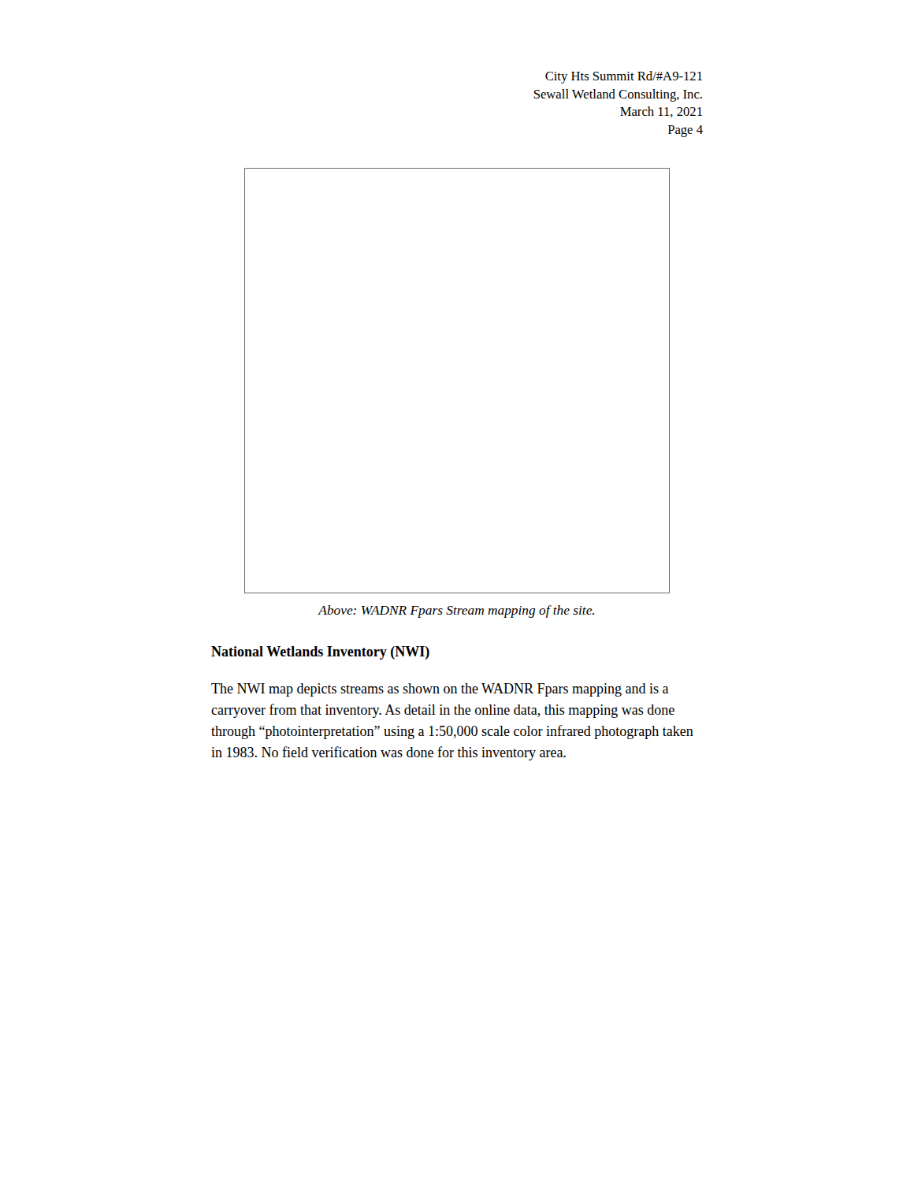City Hts Summit Rd/#A9-121
Sewall Wetland Consulting, Inc.
March 11, 2021
Page 4
Above: WADNR Fpars Stream mapping of the site.
National Wetlands Inventory (NWI)
The NWI map depicts streams as shown on the WADNR Fpars mapping and is a carryover from that inventory. As detail in the online data, this mapping was done through “photointerpretation” using a 1:50,000 scale color infrared photograph taken in 1983. No field verification was done for this inventory area.